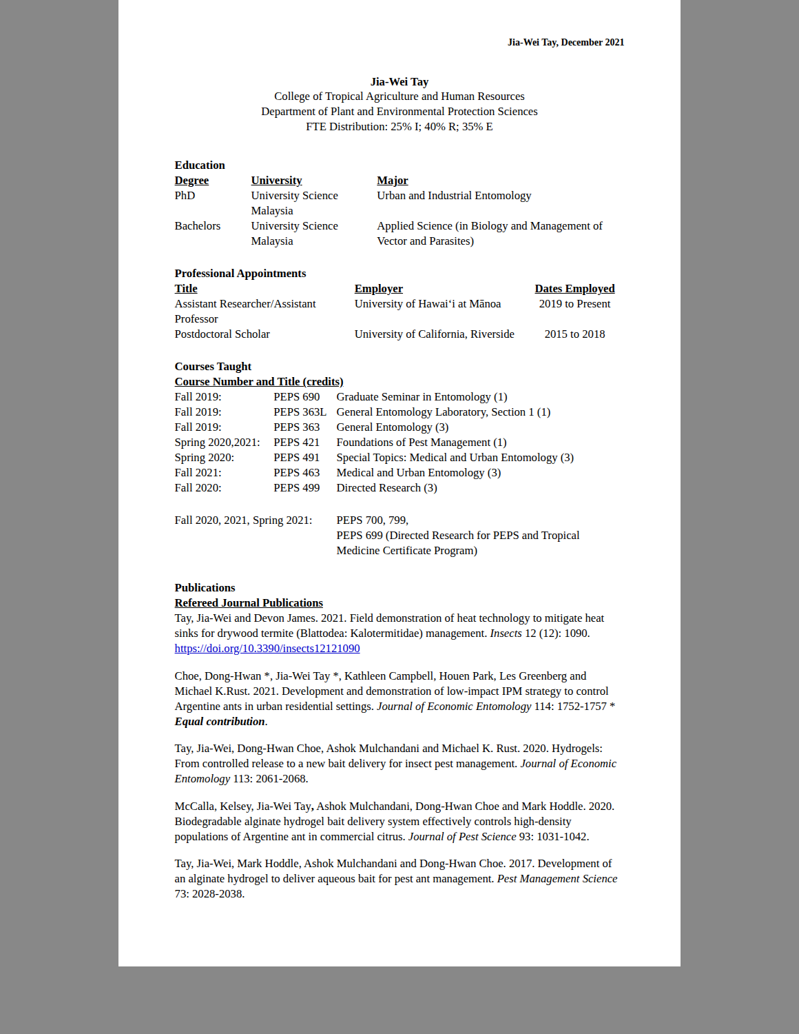Jia-Wei Tay, December 2021
Jia-Wei Tay
College of Tropical Agriculture and Human Resources
Department of Plant and Environmental Protection Sciences
FTE Distribution: 25% I; 40% R; 35% E
Education
| Degree | University | Major |
| --- | --- | --- |
| PhD | University Science Malaysia | Urban and Industrial Entomology |
| Bachelors | University Science Malaysia | Applied Science (in Biology and Management of Vector and Parasites) |
Professional Appointments
| Title | Employer | Dates Employed |
| --- | --- | --- |
| Assistant Researcher/Assistant Professor | University of Hawai‘i at Mānoa | 2019 to Present |
| Postdoctoral Scholar | University of California, Riverside | 2015 to 2018 |
Courses Taught
Course Number and Title (credits)
| Fall 2019: | PEPS 690 | Graduate Seminar in Entomology (1) |
| Fall 2019: | PEPS 363L | General Entomology Laboratory, Section 1 (1) |
| Fall 2019: | PEPS 363 | General Entomology (3) |
| Spring 2020,2021: | PEPS 421 | Foundations of Pest Management (1) |
| Spring 2020: | PEPS 491 | Special Topics: Medical and Urban Entomology (3) |
| Fall 2021: | PEPS 463 | Medical and Urban Entomology (3) |
| Fall 2020: | PEPS 499 | Directed Research (3) |
| Fall 2020, 2021, Spring 2021: | PEPS 700, 799, |
| | PEPS 699 (Directed Research for PEPS and Tropical Medicine Certificate Program) |
Publications
Refereed Journal Publications
Tay, Jia-Wei and Devon James. 2021. Field demonstration of heat technology to mitigate heat sinks for drywood termite (Blattodea: Kalotermitidae) management. Insects 12 (12): 1090. https://doi.org/10.3390/insects12121090
Choe, Dong-Hwan *, Jia-Wei Tay *, Kathleen Campbell, Houen Park, Les Greenberg and Michael K.Rust. 2021. Development and demonstration of low-impact IPM strategy to control Argentine ants in urban residential settings. Journal of Economic Entomology 114: 1752-1757 * Equal contribution.
Tay, Jia-Wei, Dong-Hwan Choe, Ashok Mulchandani and Michael K. Rust. 2020. Hydrogels: From controlled release to a new bait delivery for insect pest management. Journal of Economic Entomology 113: 2061-2068.
McCalla, Kelsey, Jia-Wei Tay, Ashok Mulchandani, Dong-Hwan Choe and Mark Hoddle. 2020. Biodegradable alginate hydrogel bait delivery system effectively controls high-density populations of Argentine ant in commercial citrus. Journal of Pest Science 93: 1031-1042.
Tay, Jia-Wei, Mark Hoddle, Ashok Mulchandani and Dong-Hwan Choe. 2017. Development of an alginate hydrogel to deliver aqueous bait for pest ant management. Pest Management Science 73: 2028-2038.